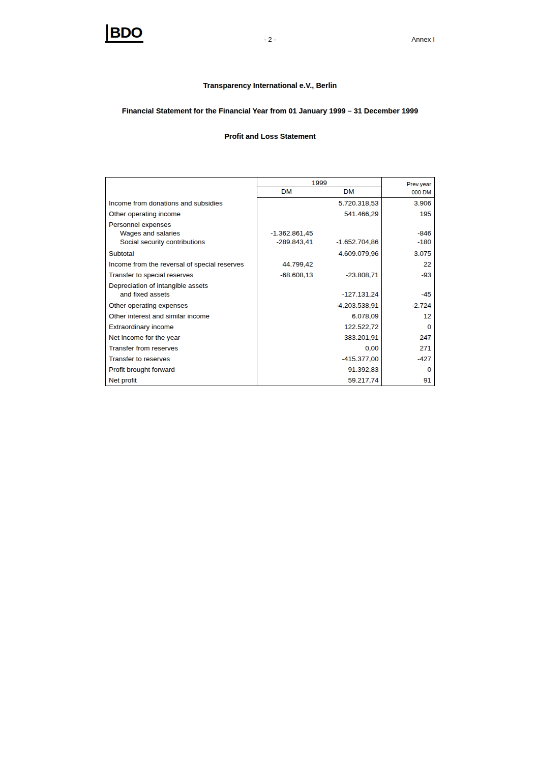BDO
- 2 -
Annex I
Transparency International e.V., Berlin
Financial Statement for the Financial Year from 01 January 1999 – 31 December 1999
Profit and Loss Statement
| | 1999 | Prev.year |
| --- | --- | --- |
| | DM | DM | 000 DM |
| Income from donations and subsidies | | 5.720.318,53 | 3.906 |
| Other operating income | | 541.466,29 | 195 |
| Personnel expenses Wages and salaries Social security contributions | -1.362.861,45 -289.843,41 | -1.652.704,86 | -846 -180 |
| Subtotal | | 4.609.079,96 | 3.075 |
| Income from the reversal of special reserves | 44.799,42 | | 22 |
| Transfer to special reserves | -68.608,13 | -23.808,71 | -93 |
| Depreciation of intangible assets and fixed assets | | -127.131,24 | -45 |
| Other operating expenses | | -4.203.538,91 | -2.724 |
| Other interest and similar income | | 6.078,09 | 12 |
| Extraordinary income | | 122.522,72 | 0 |
| Net income for the year | | 383.201,91 | 247 |
| Transfer from reserves | | 0,00 | 271 |
| Transfer to reserves | | -415.377,00 | -427 |
| Profit brought forward | | 91.392,83 | 0 |
| Net profit | | 59.217,74 | 91 |